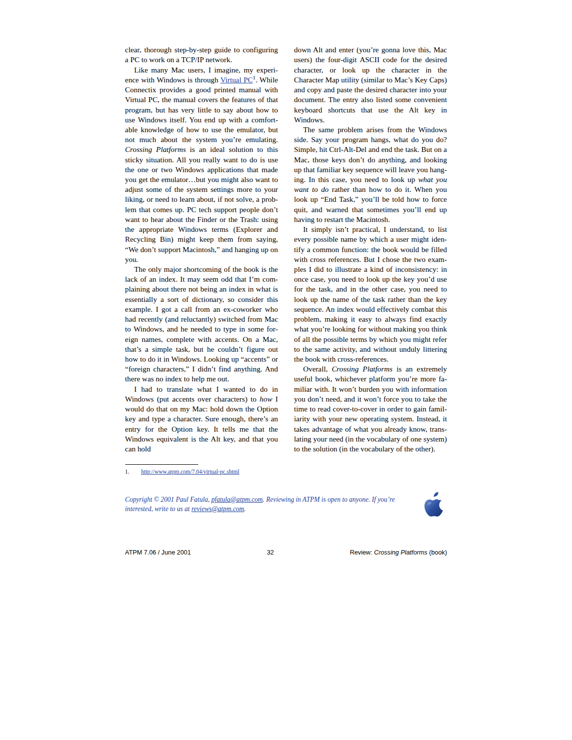clear, thorough step-by-step guide to configuring a PC to work on a TCP/IP network.
Like many Mac users, I imagine, my experience with Windows is through Virtual PC1. While Connectix provides a good printed manual with Virtual PC, the manual covers the features of that program, but has very little to say about how to use Windows itself. You end up with a comfortable knowledge of how to use the emulator, but not much about the system you’re emulating. Crossing Platforms is an ideal solution to this sticky situation. All you really want to do is use the one or two Windows applications that made you get the emulator…but you might also want to adjust some of the system settings more to your liking, or need to learn about, if not solve, a problem that comes up. PC tech support people don’t want to hear about the Finder or the Trash: using the appropriate Windows terms (Explorer and Recycling Bin) might keep them from saying, “We don’t support Macintosh,” and hanging up on you.
The only major shortcoming of the book is the lack of an index. It may seem odd that I’m complaining about there not being an index in what is essentially a sort of dictionary, so consider this example. I got a call from an ex-coworker who had recently (and reluctantly) switched from Mac to Windows, and he needed to type in some foreign names, complete with accents. On a Mac, that’s a simple task, but he couldn’t figure out how to do it in Windows. Looking up “accents” or “foreign characters,” I didn’t find anything. And there was no index to help me out.
I had to translate what I wanted to do in Windows (put accents over characters) to how I would do that on my Mac: hold down the Option key and type a character. Sure enough, there’s an entry for the Option key. It tells me that the Windows equivalent is the Alt key, and that you can hold
down Alt and enter (you’re gonna love this, Mac users) the four-digit ASCII code for the desired character, or look up the character in the Character Map utility (similar to Mac’s Key Caps) and copy and paste the desired character into your document. The entry also listed some convenient keyboard shortcuts that use the Alt key in Windows.
The same problem arises from the Windows side. Say your program hangs, what do you do? Simple, hit Ctrl-Alt-Del and end the task. But on a Mac, those keys don’t do anything, and looking up that familiar key sequence will leave you hanging. In this case, you need to look up what you want to do rather than how to do it. When you look up “End Task,” you’ll be told how to force quit, and warned that sometimes you’ll end up having to restart the Macintosh.
It simply isn’t practical, I understand, to list every possible name by which a user might identify a common function: the book would be filled with cross references. But I chose the two examples I did to illustrate a kind of inconsistency: in once case, you need to look up the key you’d use for the task, and in the other case, you need to look up the name of the task rather than the key sequence. An index would effectively combat this problem, making it easy to always find exactly what you’re looking for without making you think of all the possible terms by which you might refer to the same activity, and without unduly littering the book with cross-references.
Overall, Crossing Platforms is an extremely useful book, whichever platform you’re more familiar with. It won’t burden you with information you don’t need, and it won’t force you to take the time to read cover-to-cover in order to gain familiarity with your new operating system. Instead, it takes advantage of what you already know, translating your need (in the vocabulary of one system) to the solution (in the vocabulary of the other).
1. http://www.atpm.com/7.04/virtual-pc.shtml
Copyright © 2001 Paul Fatula, pfatula@atpm.com. Reviewing in ATPM is open to anyone. If you’re interested, write to us at reviews@atpm.com.
ATPM 7.06 / June 2001
32
Review: Crossing Platforms (book)